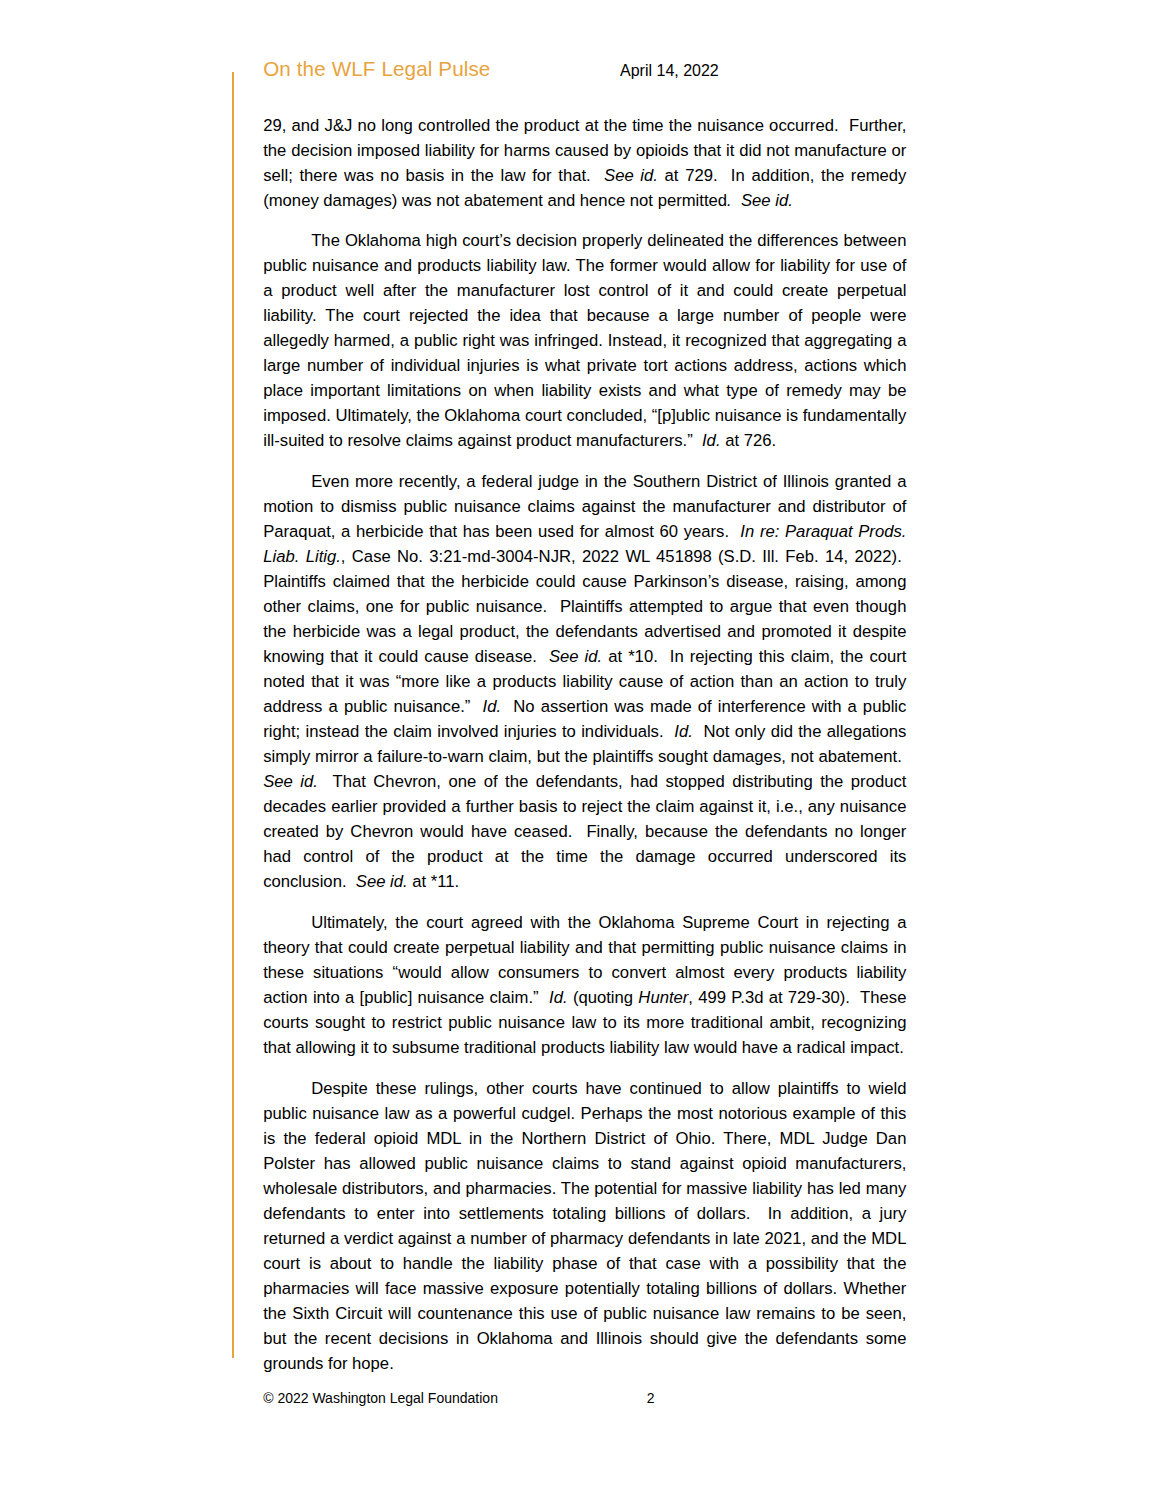On the WLF Legal Pulse
April 14, 2022
29, and J&J no long controlled the product at the time the nuisance occurred. Further, the decision imposed liability for harms caused by opioids that it did not manufacture or sell; there was no basis in the law for that. See id. at 729. In addition, the remedy (money damages) was not abatement and hence not permitted. See id.
The Oklahoma high court’s decision properly delineated the differences between public nuisance and products liability law. The former would allow for liability for use of a product well after the manufacturer lost control of it and could create perpetual liability. The court rejected the idea that because a large number of people were allegedly harmed, a public right was infringed. Instead, it recognized that aggregating a large number of individual injuries is what private tort actions address, actions which place important limitations on when liability exists and what type of remedy may be imposed. Ultimately, the Oklahoma court concluded, “[p]ublic nuisance is fundamentally ill-suited to resolve claims against product manufacturers.” Id. at 726.
Even more recently, a federal judge in the Southern District of Illinois granted a motion to dismiss public nuisance claims against the manufacturer and distributor of Paraquat, a herbicide that has been used for almost 60 years. In re: Paraquat Prods. Liab. Litig., Case No. 3:21-md-3004-NJR, 2022 WL 451898 (S.D. Ill. Feb. 14, 2022). Plaintiffs claimed that the herbicide could cause Parkinson’s disease, raising, among other claims, one for public nuisance. Plaintiffs attempted to argue that even though the herbicide was a legal product, the defendants advertised and promoted it despite knowing that it could cause disease. See id. at *10. In rejecting this claim, the court noted that it was “more like a products liability cause of action than an action to truly address a public nuisance.” Id. No assertion was made of interference with a public right; instead the claim involved injuries to individuals. Id. Not only did the allegations simply mirror a failure-to-warn claim, but the plaintiffs sought damages, not abatement. See id. That Chevron, one of the defendants, had stopped distributing the product decades earlier provided a further basis to reject the claim against it, i.e., any nuisance created by Chevron would have ceased. Finally, because the defendants no longer had control of the product at the time the damage occurred underscored its conclusion. See id. at *11.
Ultimately, the court agreed with the Oklahoma Supreme Court in rejecting a theory that could create perpetual liability and that permitting public nuisance claims in these situations “would allow consumers to convert almost every products liability action into a [public] nuisance claim.” Id. (quoting Hunter, 499 P.3d at 729-30). These courts sought to restrict public nuisance law to its more traditional ambit, recognizing that allowing it to subsume traditional products liability law would have a radical impact.
Despite these rulings, other courts have continued to allow plaintiffs to wield public nuisance law as a powerful cudgel. Perhaps the most notorious example of this is the federal opioid MDL in the Northern District of Ohio. There, MDL Judge Dan Polster has allowed public nuisance claims to stand against opioid manufacturers, wholesale distributors, and pharmacies. The potential for massive liability has led many defendants to enter into settlements totaling billions of dollars. In addition, a jury returned a verdict against a number of pharmacy defendants in late 2021, and the MDL court is about to handle the liability phase of that case with a possibility that the pharmacies will face massive exposure potentially totaling billions of dollars. Whether the Sixth Circuit will countenance this use of public nuisance law remains to be seen, but the recent decisions in Oklahoma and Illinois should give the defendants some grounds for hope.
© 2022 Washington Legal Foundation 2